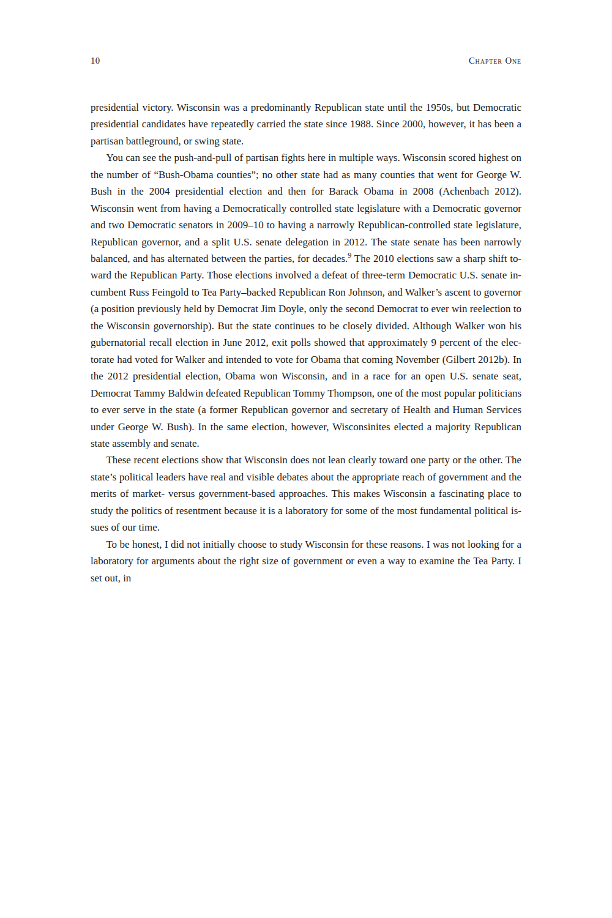10 Chapter One
presidential victory. Wisconsin was a predominantly Republican state until the 1950s, but Democratic presidential candidates have repeatedly carried the state since 1988. Since 2000, however, it has been a partisan battleground, or swing state.
You can see the push-and-pull of partisan fights here in multiple ways. Wisconsin scored highest on the number of “Bush-Obama counties”; no other state had as many counties that went for George W. Bush in the 2004 presidential election and then for Barack Obama in 2008 (Achenbach 2012). Wisconsin went from having a Democratically controlled state legislature with a Democratic governor and two Democratic senators in 2009–10 to having a narrowly Republican-controlled state legislature, Republican governor, and a split U.S. senate delegation in 2012. The state senate has been narrowly balanced, and has alternated between the parties, for decades.9 The 2010 elections saw a sharp shift toward the Republican Party. Those elections involved a defeat of three-term Democratic U.S. senate incumbent Russ Feingold to Tea Party–backed Republican Ron Johnson, and Walker’s ascent to governor (a position previously held by Democrat Jim Doyle, only the second Democrat to ever win reelection to the Wisconsin governorship). But the state continues to be closely divided. Although Walker won his gubernatorial recall election in June 2012, exit polls showed that approximately 9 percent of the electorate had voted for Walker and intended to vote for Obama that coming November (Gilbert 2012b). In the 2012 presidential election, Obama won Wisconsin, and in a race for an open U.S. senate seat, Democrat Tammy Baldwin defeated Republican Tommy Thompson, one of the most popular politicians to ever serve in the state (a former Republican governor and secretary of Health and Human Services under George W. Bush). In the same election, however, Wisconsinites elected a majority Republican state assembly and senate.
These recent elections show that Wisconsin does not lean clearly toward one party or the other. The state’s political leaders have real and visible debates about the appropriate reach of government and the merits of market- versus government-based approaches. This makes Wisconsin a fascinating place to study the politics of resentment because it is a laboratory for some of the most fundamental political issues of our time.
To be honest, I did not initially choose to study Wisconsin for these reasons. I was not looking for a laboratory for arguments about the right size of government or even a way to examine the Tea Party. I set out, in